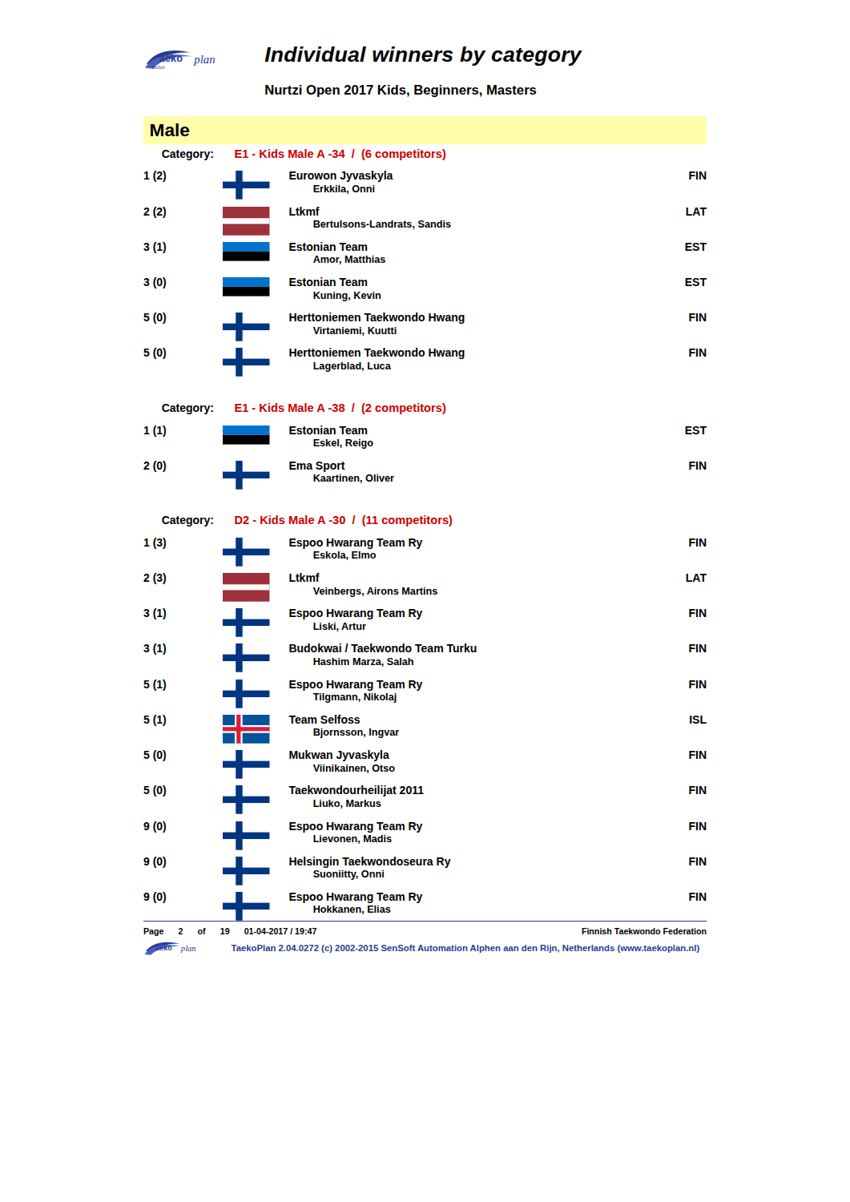aeko plan SenSoft
Individual winners by category
Nurtzi Open 2017 Kids, Beginners, Masters
Male
Category:
E1 - Kids Male A -34 / (6 competitors)
| 1 (2) | | Eurowon Jyvaskyla Erkkila, Onni | FIN |
| 2 (2) | | Ltkmf Bertulsons-Landrats, Sandis | LAT |
| 3 (1) | | Estonian Team Amor, Matthias | EST |
| 3 (0) | | Estonian Team Kuning, Kevin | EST |
| 5 (0) | | Herttoniemen Taekwondo Hwang Virtaniemi, Kuutti | FIN |
| 5 (0) | | Herttoniemen Taekwondo Hwang Lagerblad, Luca | FIN |
Category:
E1 - Kids Male A -38 / (2 competitors)
| 1 (1) | | Estonian Team Eskel, Reigo | EST |
| 2 (0) | | Ema Sport Kaartinen, Oliver | FIN |
Category:
D2 - Kids Male A -30 / (11 competitors)
| 1 (3) | | Espoo Hwarang Team Ry Eskola, Elmo | FIN |
| 2 (3) | | Ltkmf Veinbergs, Airons Martins | LAT |
| 3 (1) | | Espoo Hwarang Team Ry Liski, Artur | FIN |
| 3 (1) | | Budokwai / Taekwondo Team Turku Hashim Marza, Salah | FIN |
| 5 (1) | | Espoo Hwarang Team Ry Tilgmann, Nikolaj | FIN |
| 5 (1) | | Team Selfoss Bjornsson, Ingvar | ISL |
| 5 (0) | | Mukwan Jyvaskyla Viinikainen, Otso | FIN |
| 5 (0) | | Taekwondourheilijat 2011 Liuko, Markus | FIN |
| 9 (0) | | Espoo Hwarang Team Ry Lievonen, Madis | FIN |
| 9 (0) | | Helsingin Taekwondoseura Ry Suoniitty, Onni | FIN |
| 9 (0) | | Espoo Hwarang Team Ry Hokkanen, Elias | FIN |
Page 2 of 19 01-04-2017 / 19:47
Finnish Taekwondo Federation
aeko plan
TaekoPlan 2.04.0272 (c) 2002-2015 SenSoft Automation Alphen aan den Rijn, Netherlands (www.taekoplan.nl)